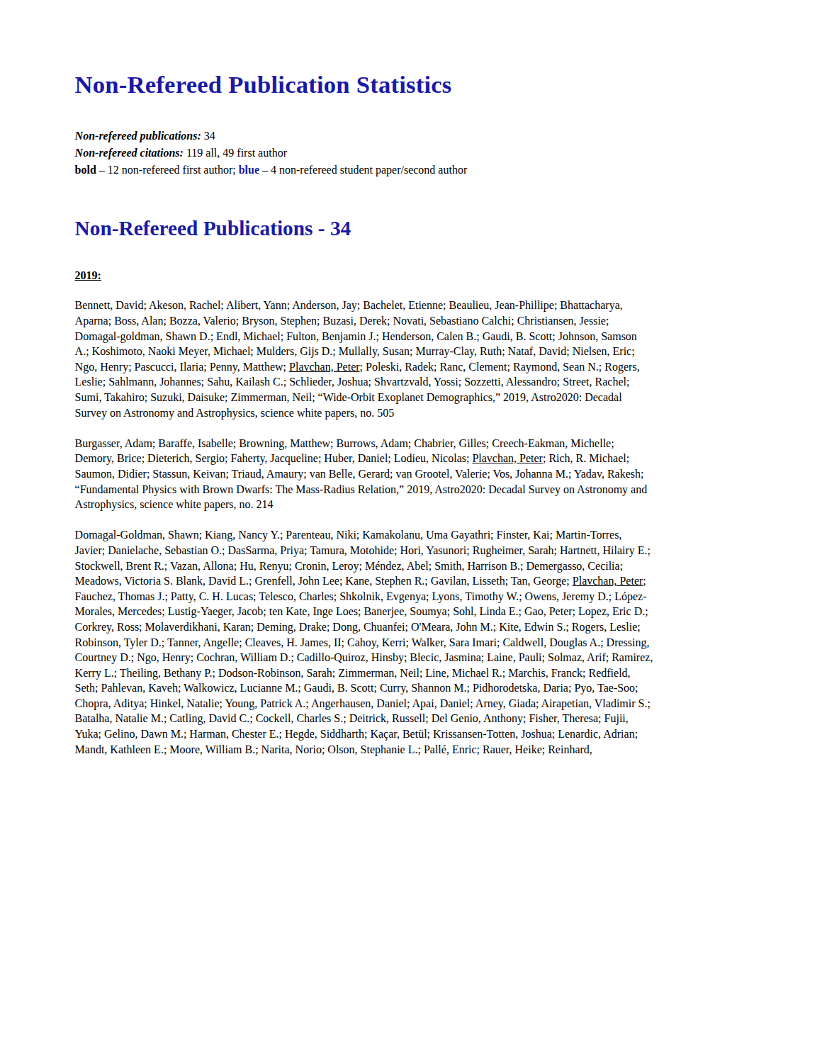Non-Refereed Publication Statistics
Non-refereed publications: 34
Non-refereed citations: 119 all, 49 first author
bold – 12 non-refereed first author; blue – 4 non-refereed student paper/second author
Non-Refereed Publications - 34
2019:
Bennett, David; Akeson, Rachel; Alibert, Yann; Anderson, Jay; Bachelet, Etienne; Beaulieu, Jean-Phillipe; Bhattacharya, Aparna; Boss, Alan; Bozza, Valerio; Bryson, Stephen; Buzasi, Derek; Novati, Sebastiano Calchi; Christiansen, Jessie; Domagal-goldman, Shawn D.; Endl, Michael; Fulton, Benjamin J.; Henderson, Calen B.; Gaudi, B. Scott; Johnson, Samson A.; Koshimoto, Naoki Meyer, Michael; Mulders, Gijs D.; Mullally, Susan; Murray-Clay, Ruth; Nataf, David; Nielsen, Eric; Ngo, Henry; Pascucci, Ilaria; Penny, Matthew; Plavchan, Peter; Poleski, Radek; Ranc, Clement; Raymond, Sean N.; Rogers, Leslie; Sahlmann, Johannes; Sahu, Kailash C.; Schlieder, Joshua; Shvartzvald, Yossi; Sozzetti, Alessandro; Street, Rachel; Sumi, Takahiro; Suzuki, Daisuke; Zimmerman, Neil; “Wide-Orbit Exoplanet Demographics,” 2019, Astro2020: Decadal Survey on Astronomy and Astrophysics, science white papers, no. 505
Burgasser, Adam; Baraffe, Isabelle; Browning, Matthew; Burrows, Adam; Chabrier, Gilles; Creech-Eakman, Michelle; Demory, Brice; Dieterich, Sergio; Faherty, Jacqueline; Huber, Daniel; Lodieu, Nicolas; Plavchan, Peter; Rich, R. Michael; Saumon, Didier; Stassun, Keivan; Triaud, Amaury; van Belle, Gerard; van Grootel, Valerie; Vos, Johanna M.; Yadav, Rakesh; “Fundamental Physics with Brown Dwarfs: The Mass-Radius Relation,” 2019, Astro2020: Decadal Survey on Astronomy and Astrophysics, science white papers, no. 214
Domagal-Goldman, Shawn; Kiang, Nancy Y.; Parenteau, Niki; Kamakolanu, Uma Gayathri; Finster, Kai; Martin-Torres, Javier; Danielache, Sebastian O.; DasSarma, Priya; Tamura, Motohide; Hori, Yasunori; Rugheimer, Sarah; Hartnett, Hilairy E.; Stockwell, Brent R.; Vazan, Allona; Hu, Renyu; Cronin, Leroy; Méndez, Abel; Smith, Harrison B.; Demergasso, Cecilia; Meadows, Victoria S. Blank, David L.; Grenfell, John Lee; Kane, Stephen R.; Gavilan, Lisseth; Tan, George; Plavchan, Peter; Fauchez, Thomas J.; Patty, C. H. Lucas; Telesco, Charles; Shkolnik, Evgenya; Lyons, Timothy W.; Owens, Jeremy D.; López-Morales, Mercedes; Lustig-Yaeger, Jacob; ten Kate, Inge Loes; Banerjee, Soumya; Sohl, Linda E.; Gao, Peter; Lopez, Eric D.; Corkrey, Ross; Molaverdikhani, Karan; Deming, Drake; Dong, Chuanfei; O'Meara, John M.; Kite, Edwin S.; Rogers, Leslie; Robinson, Tyler D.; Tanner, Angelle; Cleaves, H. James, II; Cahoy, Kerri; Walker, Sara Imari; Caldwell, Douglas A.; Dressing, Courtney D.; Ngo, Henry; Cochran, William D.; Cadillo-Quiroz, Hinsby; Blecic, Jasmina; Laine, Pauli; Solmaz, Arif; Ramirez, Kerry L.; Theiling, Bethany P.; Dodson-Robinson, Sarah; Zimmerman, Neil; Line, Michael R.; Marchis, Franck; Redfield, Seth; Pahlevan, Kaveh; Walkowicz, Lucianne M.; Gaudi, B. Scott; Curry, Shannon M.; Pidhorodetska, Daria; Pyo, Tae-Soo; Chopra, Aditya; Hinkel, Natalie; Young, Patrick A.; Angerhausen, Daniel; Apai, Daniel; Arney, Giada; Airapetian, Vladimir S.; Batalha, Natalie M.; Catling, David C.; Cockell, Charles S.; Deitrick, Russell; Del Genio, Anthony; Fisher, Theresa; Fujii, Yuka; Gelino, Dawn M.; Harman, Chester E.; Hegde, Siddharth; Kaçar, Betül; Krissansen-Totten, Joshua; Lenardic, Adrian; Mandt, Kathleen E.; Moore, William B.; Narita, Norio; Olson, Stephanie L.; Pallé, Enric; Rauer, Heike; Reinhard,